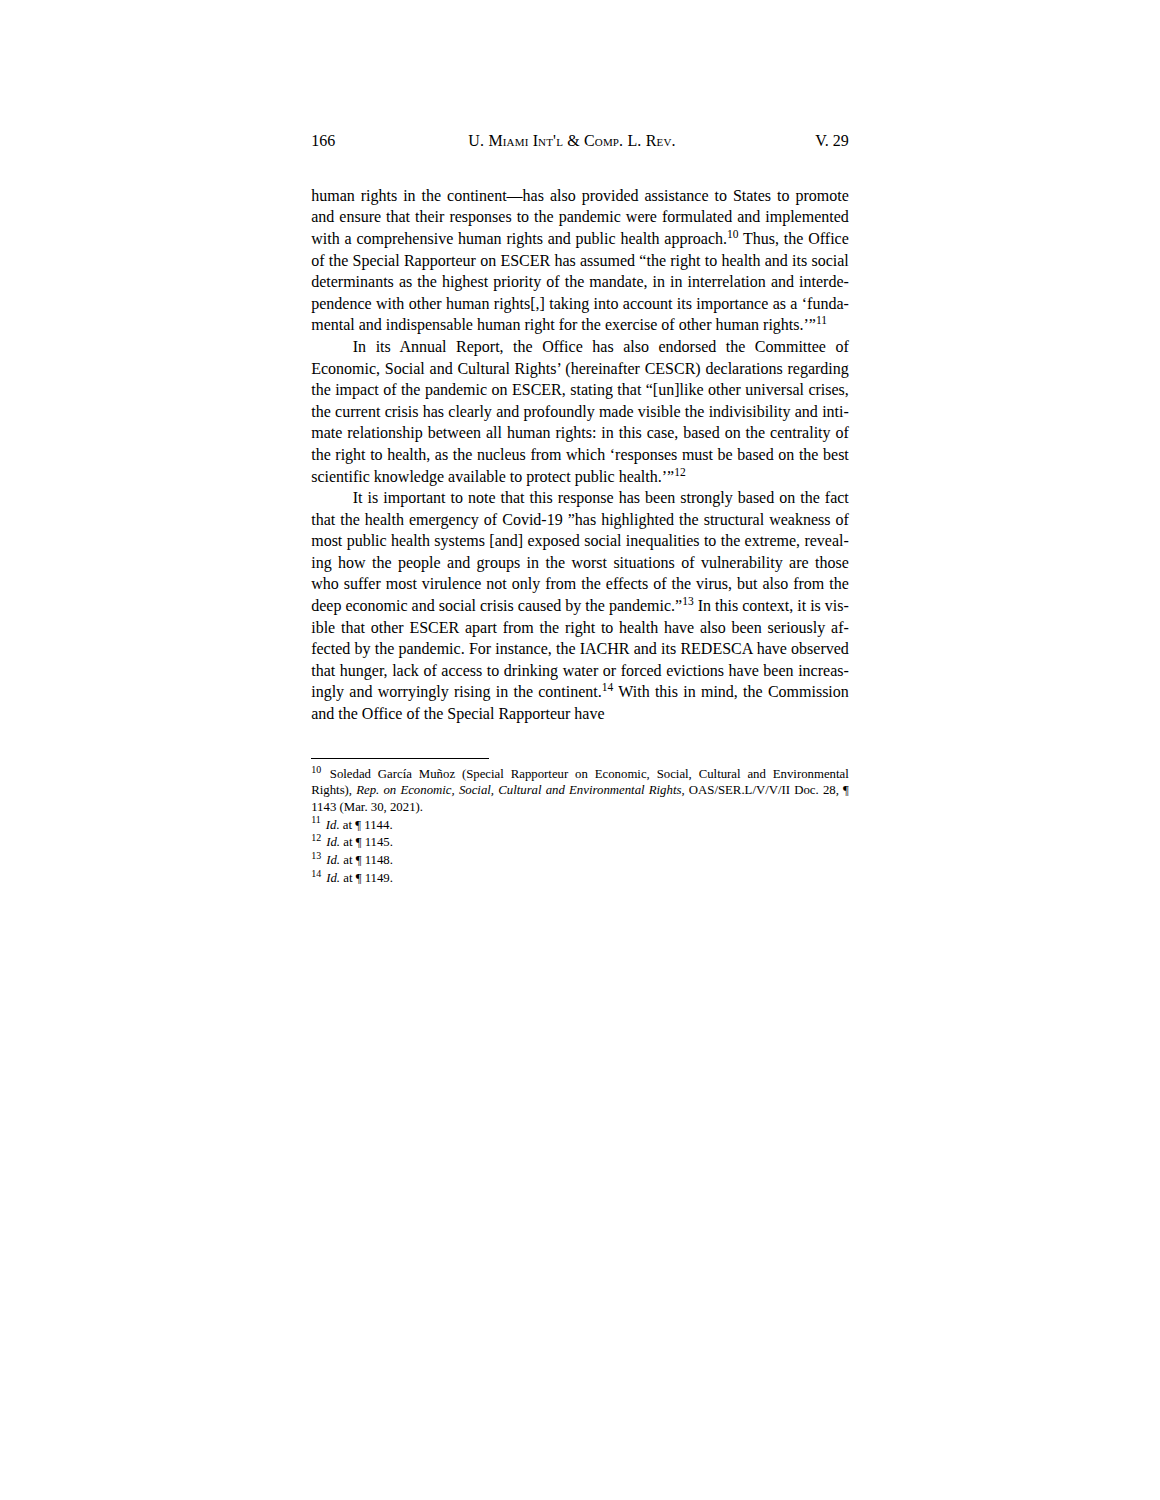166 U. Miami Int'l & Comp. L. Rev. V. 29
human rights in the continent—has also provided assistance to States to promote and ensure that their responses to the pandemic were formulated and implemented with a comprehensive human rights and public health approach.10 Thus, the Office of the Special Rapporteur on ESCER has assumed “the right to health and its social determinants as the highest priority of the mandate, in in interrelation and interdependence with other human rights[,] taking into account its importance as a ‘fundamental and indispensable human right for the exercise of other human rights.’”11
In its Annual Report, the Office has also endorsed the Committee of Economic, Social and Cultural Rights’ (hereinafter CESCR) declarations regarding the impact of the pandemic on ESCER, stating that “[un]like other universal crises, the current crisis has clearly and profoundly made visible the indivisibility and intimate relationship between all human rights: in this case, based on the centrality of the right to health, as the nucleus from which ‘responses must be based on the best scientific knowledge available to protect public health.’”12
It is important to note that this response has been strongly based on the fact that the health emergency of Covid-19 ”has highlighted the structural weakness of most public health systems [and] exposed social inequalities to the extreme, revealing how the people and groups in the worst situations of vulnerability are those who suffer most virulence not only from the effects of the virus, but also from the deep economic and social crisis caused by the pandemic.”13 In this context, it is visible that other ESCER apart from the right to health have also been seriously affected by the pandemic. For instance, the IACHR and its REDESCA have observed that hunger, lack of access to drinking water or forced evictions have been increasingly and worryingly rising in the continent.14 With this in mind, the Commission and the Office of the Special Rapporteur have
10 Soledad García Muñoz (Special Rapporteur on Economic, Social, Cultural and Environmental Rights), Rep. on Economic, Social, Cultural and Environmental Rights, OAS/SER.L/V/V/II Doc. 28, ¶ 1143 (Mar. 30, 2021).
11 Id. at ¶ 1144.
12 Id. at ¶ 1145.
13 Id. at ¶ 1148.
14 Id. at ¶ 1149.